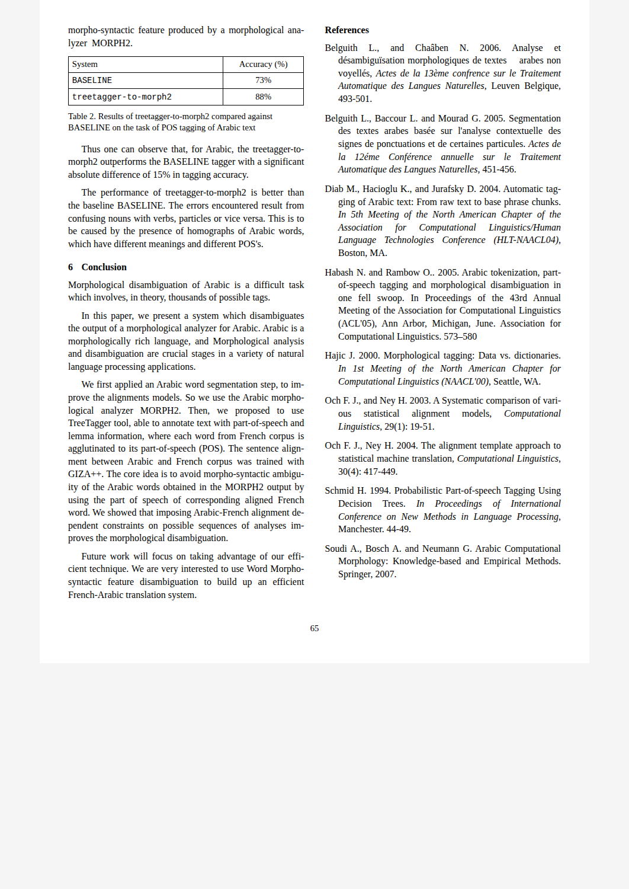morpho-syntactic feature produced by a morphological analyzer MORPH2.
| System | Accuracy (%) |
| BASELINE | 73% |
| treetagger-to-morph2 | 88% |
Table 2. Results of treetagger-to-morph2 compared against BASELINE on the task of POS tagging of Arabic text
Thus one can observe that, for Arabic, the treetagger-to-morph2 outperforms the BASELINE tagger with a significant absolute difference of 15% in tagging accuracy.
The performance of treetagger-to-morph2 is better than the baseline BASELINE. The errors encountered result from confusing nouns with verbs, particles or vice versa. This is to be caused by the presence of homographs of Arabic words, which have different meanings and different POS's.
6 Conclusion
Morphological disambiguation of Arabic is a difficult task which involves, in theory, thousands of possible tags.
In this paper, we present a system which disambiguates the output of a morphological analyzer for Arabic. Arabic is a morphologically rich language, and Morphological analysis and disambiguation are crucial stages in a variety of natural language processing applications.
We first applied an Arabic word segmentation step, to improve the alignments models. So we use the Arabic morphological analyzer MORPH2. Then, we proposed to use TreeTagger tool, able to annotate text with part-of-speech and lemma information, where each word from French corpus is agglutinated to its part-of-speech (POS). The sentence alignment between Arabic and French corpus was trained with GIZA++. The core idea is to avoid morpho-syntactic ambiguity of the Arabic words obtained in the MORPH2 output by using the part of speech of corresponding aligned French word. We showed that imposing Arabic-French alignment dependent constraints on possible sequences of analyses improves the morphological disambiguation.
Future work will focus on taking advantage of our efficient technique. We are very interested to use Word Morpho-syntactic feature disambiguation to build up an efficient French-Arabic translation system.
References
Belguith L., and Chaâben N. 2006. Analyse et désambiguïsation morphologiques de textes arabes non voyellés, Actes de la 13ème confrence sur le Traitement Automatique des Langues Naturelles, Leuven Belgique, 493-501.
Belguith L., Baccour L. and Mourad G. 2005. Segmentation des textes arabes basée sur l'analyse contextuelle des signes de ponctuations et de certaines particules. Actes de la 12éme Conférence annuelle sur le Traitement Automatique des Langues Naturelles, 451-456.
Diab M., Hacioglu K., and Jurafsky D. 2004. Automatic tagging of Arabic text: From raw text to base phrase chunks. In 5th Meeting of the North American Chapter of the Association for Computational Linguistics/Human Language Technologies Conference (HLT-NAACL04), Boston, MA.
Habash N. and Rambow O.. 2005. Arabic tokenization, part-of-speech tagging and morphological disambiguation in one fell swoop. In Proceedings of the 43rd Annual Meeting of the Association for Computational Linguistics (ACL'05), Ann Arbor, Michigan, June. Association for Computational Linguistics. 573–580
Hajic J. 2000. Morphological tagging: Data vs. dictionaries. In 1st Meeting of the North American Chapter for Computational Linguistics (NAACL'00), Seattle, WA.
Och F. J., and Ney H. 2003. A Systematic comparison of various statistical alignment models, Computational Linguistics, 29(1): 19-51.
Och F. J., Ney H. 2004. The alignment template approach to statistical machine translation, Computational Linguistics, 30(4): 417-449.
Schmid H. 1994. Probabilistic Part-of-speech Tagging Using Decision Trees. In Proceedings of International Conference on New Methods in Language Processing, Manchester. 44-49.
Soudi A., Bosch A. and Neumann G. Arabic Computational Morphology: Knowledge-based and Empirical Methods. Springer, 2007.
65